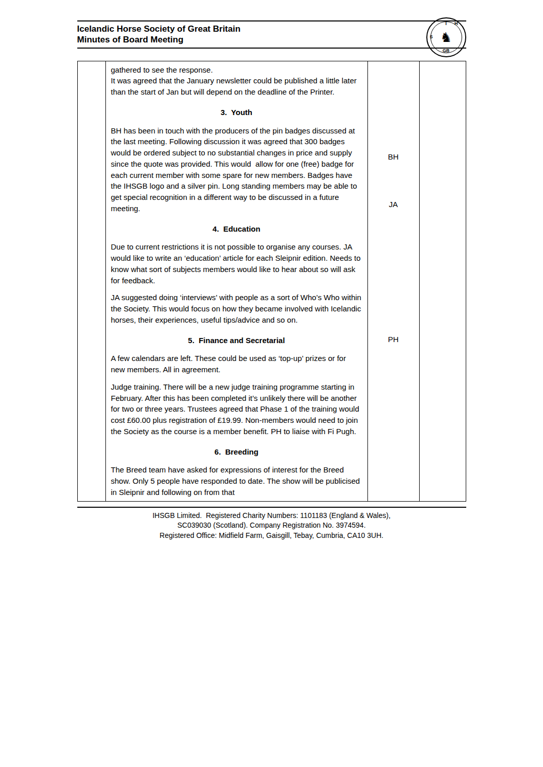Icelandic Horse Society of Great Britain
Minutes of Board Meeting
I H S GB
♞
| | gathered to see the response. It was agreed that the January newsletter could be published a little later than the start of Jan but will depend on the deadline of the Printer. 3. Youth BH has been in touch with the producers of the pin badges discussed at the last meeting. Following discussion it was agreed that 300 badges would be ordered subject to no substantial changes in price and supply since the quote was provided. This would allow for one (free) badge for each current member with some spare for new members. Badges have the IHSGB logo and a silver pin. Long standing members may be able to get special recognition in a different way to be discussed in a future meeting. 4. Education Due to current restrictions it is not possible to organise any courses. JA would like to write an ‘education’ article for each Sleipnir edition. Needs to know what sort of subjects members would like to hear about so will ask for feedback. JA suggested doing ‘interviews’ with people as a sort of Who’s Who within the Society. This would focus on how they became involved with Icelandic horses, their experiences, useful tips/advice and so on. 5. Finance and Secretarial A few calendars are left. These could be used as ‘top-up’ prizes or for new members. All in agreement. Judge training. There will be a new judge training programme starting in February. After this has been completed it’s unlikely there will be another for two or three years. Trustees agreed that Phase 1 of the training would cost £60.00 plus registration of £19.99. Non-members would need to join the Society as the course is a member benefit. PH to liaise with Fi Pugh. 6. Breeding The Breed team have asked for expressions of interest for the Breed show. Only 5 people have responded to date. The show will be publicised in Sleipnir and following on from that | BH JA PH | |
IHSGB Limited. Registered Charity Numbers: 1101183 (England & Wales),
SC039030 (Scotland). Company Registration No. 3974594.
Registered Office: Midfield Farm, Gaisgill, Tebay, Cumbria, CA10 3UH.